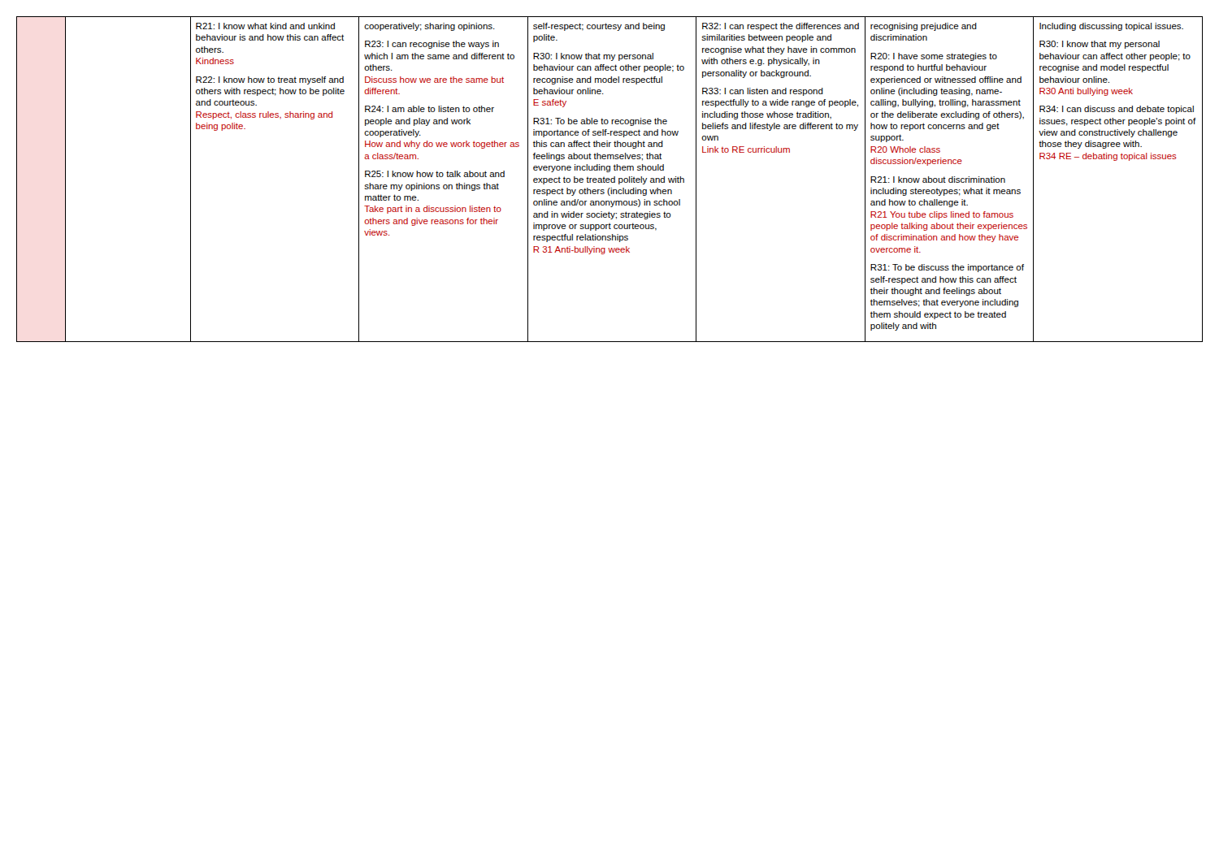| | | R21: I know what kind and unkind behaviour is and how this can affect others. Kindness R22: I know how to treat myself and others with respect; how to be polite and courteous. Respect, class rules, sharing and being polite. | cooperatively; sharing opinions. R23: I can recognise the ways in which I am the same and different to others. Discuss how we are the same but different. R24: I am able to listen to other people and play and work cooperatively. How and why do we work together as a class/team. R25: I know how to talk about and share my opinions on things that matter to me. Take part in a discussion listen to others and give reasons for their views. | self-respect; courtesy and being polite. R30: I know that my personal behaviour can affect other people; to recognise and model respectful behaviour online. E safety R31: To be able to recognise the importance of self-respect and how this can affect their thought and feelings about themselves; that everyone including them should expect to be treated politely and with respect by others (including when online and/or anonymous) in school and in wider society; strategies to improve or support courteous, respectful relationships R 31 Anti-bullying week | R32: I can respect the differences and similarities between people and recognise what they have in common with others e.g. physically, in personality or background. R33: I can listen and respond respectfully to a wide range of people, including those whose tradition, beliefs and lifestyle are different to my own Link to RE curriculum | recognising prejudice and discrimination R20: I have some strategies to respond to hurtful behaviour experienced or witnessed offline and online (including teasing, name-calling, bullying, trolling, harassment or the deliberate excluding of others), how to report concerns and get support. R20 Whole class discussion/experience R21: I know about discrimination including stereotypes; what it means and how to challenge it. R21 You tube clips lined to famous people talking about their experiences of discrimination and how they have overcome it. R31: To be discuss the importance of self-respect and how this can affect their thought and feelings about themselves; that everyone including them should expect to be treated politely and with | Including discussing topical issues. R30: I know that my personal behaviour can affect other people; to recognise and model respectful behaviour online. R30 Anti bullying week R34: I can discuss and debate topical issues, respect other people's point of view and constructively challenge those they disagree with. R34 RE – debating topical issues |